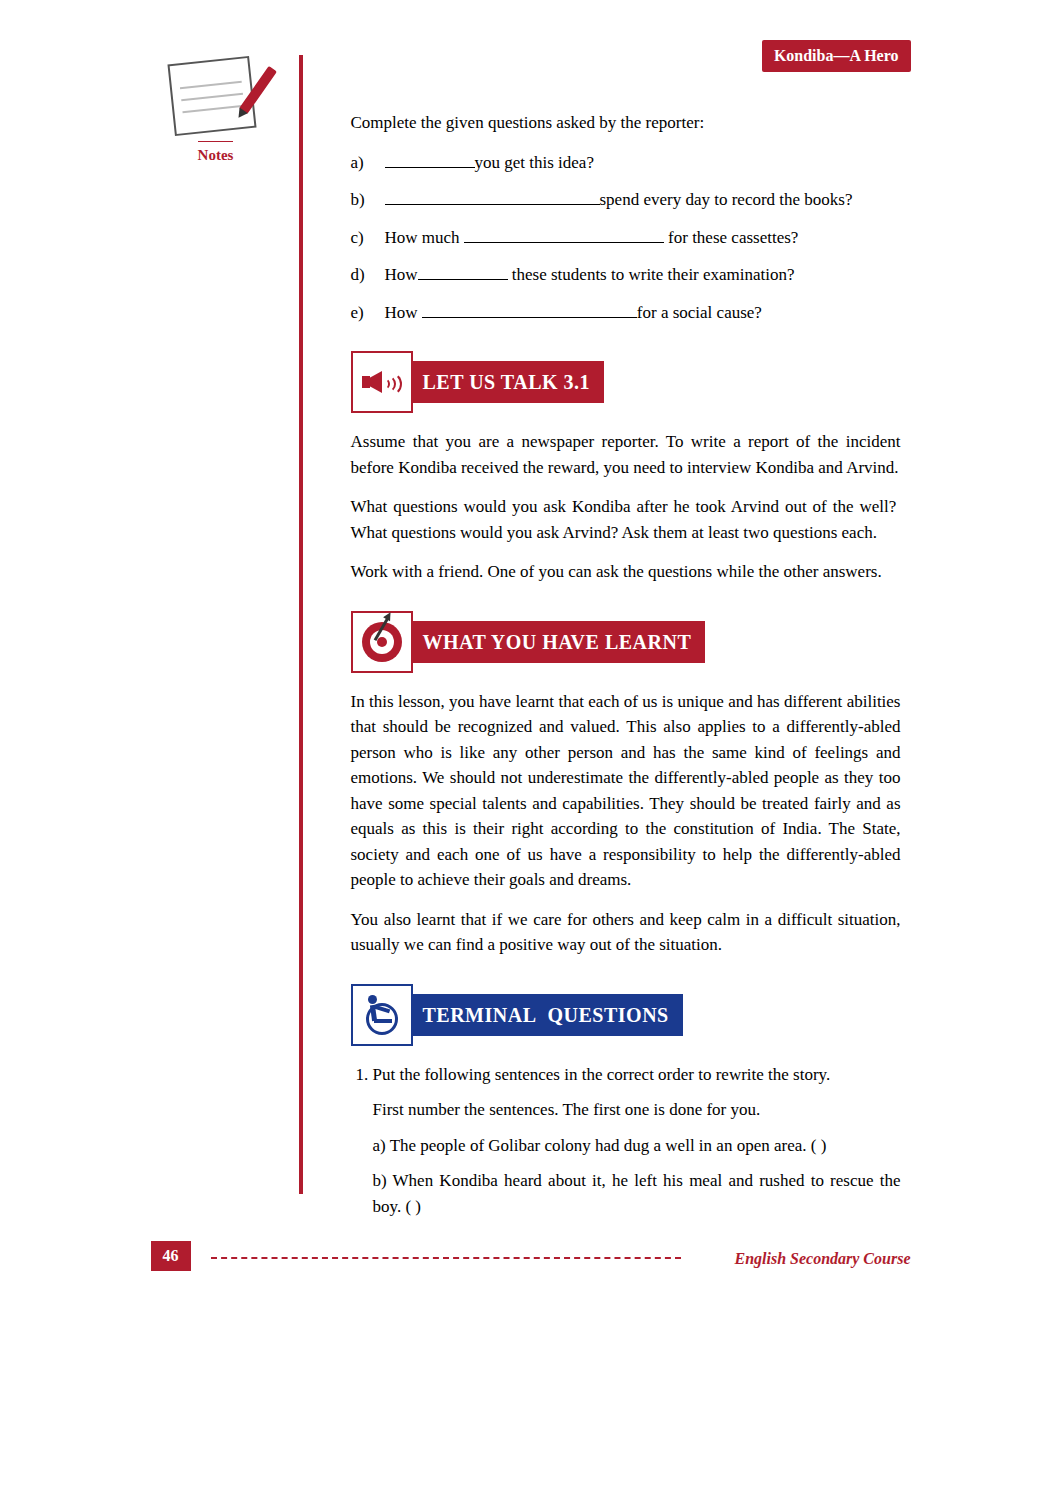Kondiba—A Hero
Notes
Complete the given questions asked by the reporter:
a) you get this idea?
b) spend every day to record the books?
c) How much for these cassettes?
d) How these students to write their examination?
e) How for a social cause?
LET US TALK 3.1
Assume that you are a newspaper reporter. To write a report of the incident before Kondiba received the reward, you need to interview Kondiba and Arvind.
What questions would you ask Kondiba after he took Arvind out of the well? What questions would you ask Arvind? Ask them at least two questions each.
Work with a friend. One of you can ask the questions while the other answers.
WHAT YOU HAVE LEARNT
In this lesson, you have learnt that each of us is unique and has different abilities that should be recognized and valued. This also applies to a differently-abled person who is like any other person and has the same kind of feelings and emotions. We should not underestimate the differently-abled people as they too have some special talents and capabilities. They should be treated fairly and as equals as this is their right according to the constitution of India. The State, society and each one of us have a responsibility to help the differently-abled people to achieve their goals and dreams.
You also learnt that if we care for others and keep calm in a difficult situation, usually we can find a positive way out of the situation.
TERMINAL QUESTIONS
Put the following sentences in the correct order to rewrite the story.
First number the sentences. The first one is done for you.
a) The people of Golibar colony had dug a well in an open area. ( )
b) When Kondiba heard about it, he left his meal and rushed to rescue the boy. ( )
46
English Secondary Course